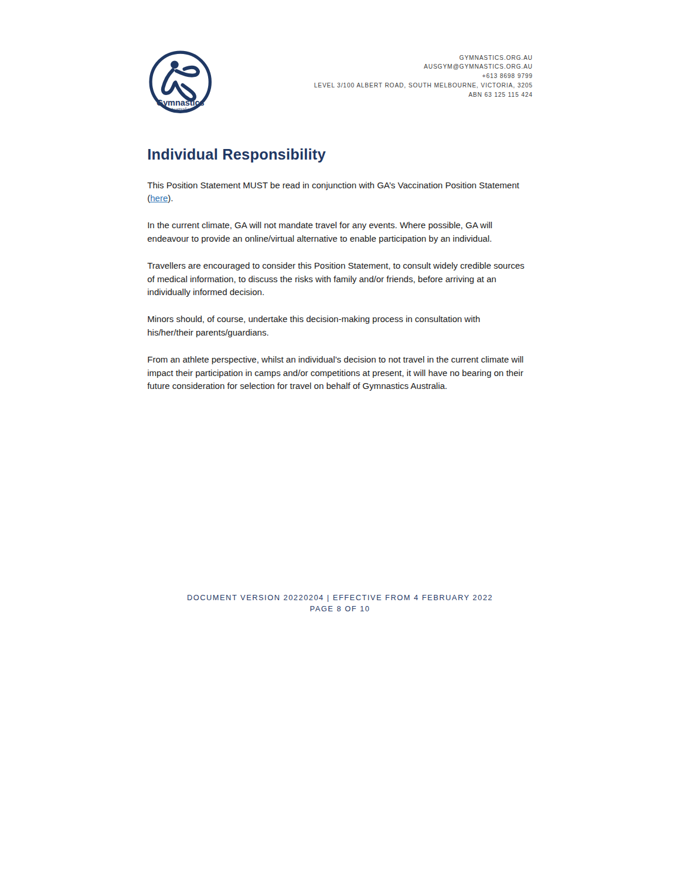Gymnastics Australia
GYMNASTICS.ORG.AU
AUSGYM@GYMNASTICS.ORG.AU
+613 8698 9799
LEVEL 3/100 ALBERT ROAD, SOUTH MELBOURNE, VICTORIA, 3205
ABN 63 125 115 424
Individual Responsibility
This Position Statement MUST be read in conjunction with GA’s Vaccination Position Statement (here).
In the current climate, GA will not mandate travel for any events. Where possible, GA will endeavour to provide an online/virtual alternative to enable participation by an individual.
Travellers are encouraged to consider this Position Statement, to consult widely credible sources of medical information, to discuss the risks with family and/or friends, before arriving at an individually informed decision.
Minors should, of course, undertake this decision-making process in consultation with his/her/their parents/guardians.
From an athlete perspective, whilst an individual’s decision to not travel in the current climate will impact their participation in camps and/or competitions at present, it will have no bearing on their future consideration for selection for travel on behalf of Gymnastics Australia.
DOCUMENT VERSION 20220204 | EFFECTIVE FROM 4 FEBRUARY 2022
PAGE 8 OF 10